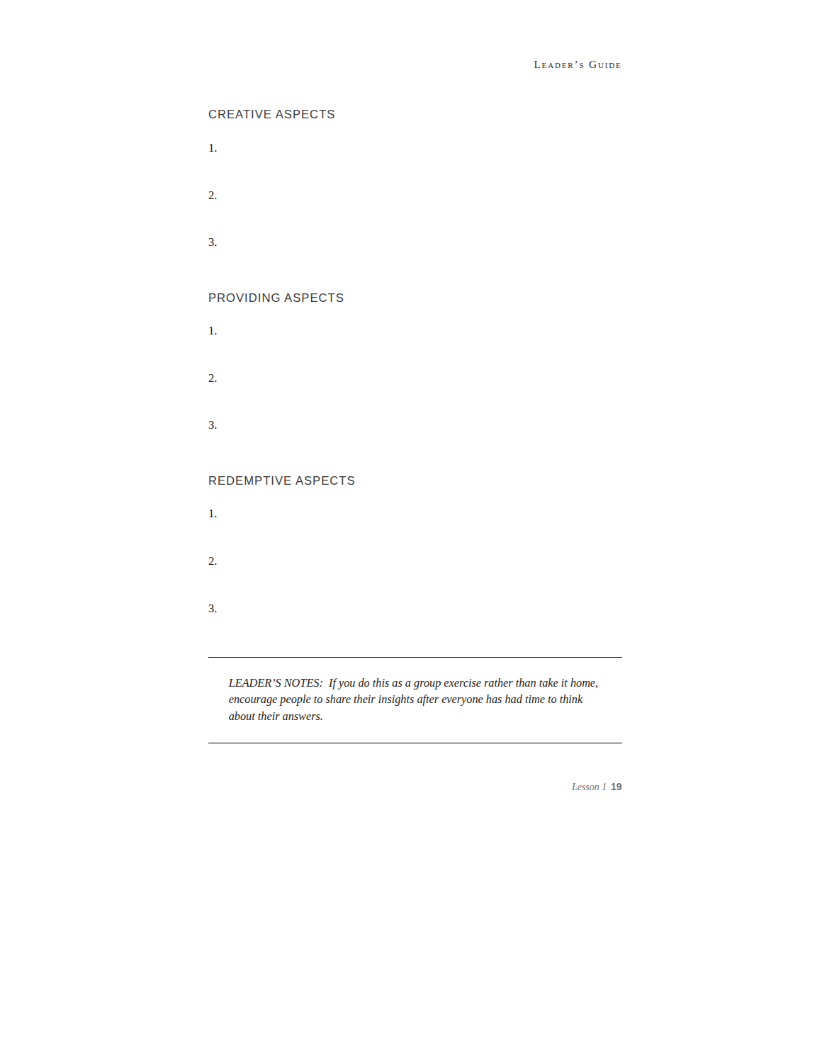Leader’s Guide
CREATIVE ASPECTS
PROVIDING ASPECTS
REDEMPTIVE ASPECTS
LEADER’S NOTES: If you do this as a group exercise rather than take it home, encourage people to share their insights after everyone has had time to think about their answers.
Lesson 119